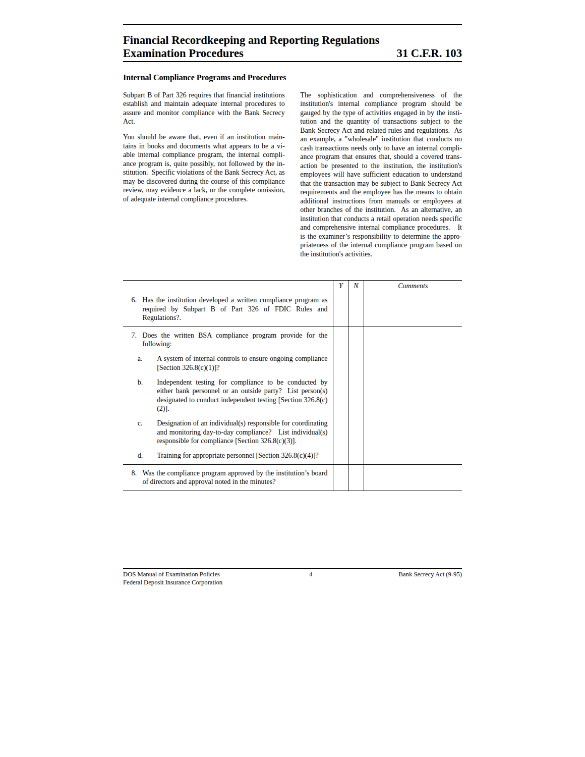Financial Recordkeeping and Reporting Regulations
Examination Procedures
31 C.F.R. 103
Internal Compliance Programs and Procedures
Subpart B of Part 326 requires that financial institutions establish and maintain adequate internal procedures to assure and monitor compliance with the Bank Secrecy Act.
You should be aware that, even if an institution maintains in books and documents what appears to be a viable internal compliance program, the internal compliance program is, quite possibly, not followed by the institution. Specific violations of the Bank Secrecy Act, as may be discovered during the course of this compliance review, may evidence a lack, or the complete omission, of adequate internal compliance procedures.
The sophistication and comprehensiveness of the institution's internal compliance program should be gauged by the type of activities engaged in by the institution and the quantity of transactions subject to the Bank Secrecy Act and related rules and regulations. As an example, a "wholesale" institution that conducts no cash transactions needs only to have an internal compliance program that ensures that, should a covered transaction be presented to the institution, the institution's employees will have sufficient education to understand that the transaction may be subject to Bank Secrecy Act requirements and the employee has the means to obtain additional instructions from manuals or employees at other branches of the institution. As an alternative, an institution that conducts a retail operation needs specific and comprehensive internal compliance procedures. It is the examiner’s responsibility to determine the appropriateness of the internal compliance program based on the institution's activities.
| | Y | N | Comments |
| 6. Has the institution developed a written compliance program as required by Subpart B of Part 326 of FDIC Rules and Regulations?. | | | |
| 7. Does the written BSA compliance program provide for the following: a. A system of internal controls to ensure ongoing compliance [Section 326.8(c)(1)]? b. Independent testing for compliance to be conducted by either bank personnel or an outside party? List person(s) designated to conduct independent testing [Section 326.8(c)(2)]. c. Designation of an individual(s) responsible for coordinating and monitoring day-to-day compliance? List individual(s) responsible for compliance [Section 326.8(c)(3)]. d. Training for appropriate personnel [Section 326.8(c)(4)]? | | | |
| 8. Was the compliance program approved by the institution’s board of directors and approval noted in the minutes? | | | |
DOS Manual of Examination Policies
Federal Deposit Insurance Corporation
4
Bank Secrecy Act (9-95)